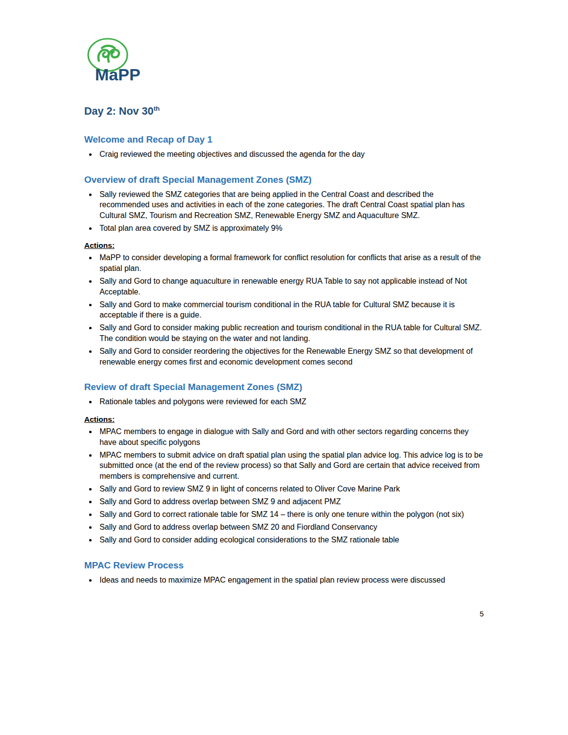MaPP
Day 2: Nov 30th
Welcome and Recap of Day 1
Craig reviewed the meeting objectives and discussed the agenda for the day
Overview of draft Special Management Zones (SMZ)
Sally reviewed the SMZ categories that are being applied in the Central Coast and described the recommended uses and activities in each of the zone categories. The draft Central Coast spatial plan has Cultural SMZ, Tourism and Recreation SMZ, Renewable Energy SMZ and Aquaculture SMZ.
Total plan area covered by SMZ is approximately 9%
Actions:
MaPP to consider developing a formal framework for conflict resolution for conflicts that arise as a result of the spatial plan.
Sally and Gord to change aquaculture in renewable energy RUA Table to say not applicable instead of Not Acceptable.
Sally and Gord to make commercial tourism conditional in the RUA table for Cultural SMZ because it is acceptable if there is a guide.
Sally and Gord to consider making public recreation and tourism conditional in the RUA table for Cultural SMZ. The condition would be staying on the water and not landing.
Sally and Gord to consider reordering the objectives for the Renewable Energy SMZ so that development of renewable energy comes first and economic development comes second
Review of draft Special Management Zones (SMZ)
Rationale tables and polygons were reviewed for each SMZ
Actions:
MPAC members to engage in dialogue with Sally and Gord and with other sectors regarding concerns they have about specific polygons
MPAC members to submit advice on draft spatial plan using the spatial plan advice log. This advice log is to be submitted once (at the end of the review process) so that Sally and Gord are certain that advice received from members is comprehensive and current.
Sally and Gord to review SMZ 9 in light of concerns related to Oliver Cove Marine Park
Sally and Gord to address overlap between SMZ 9 and adjacent PMZ
Sally and Gord to correct rationale table for SMZ 14 – there is only one tenure within the polygon (not six)
Sally and Gord to address overlap between SMZ 20 and Fiordland Conservancy
Sally and Gord to consider adding ecological considerations to the SMZ rationale table
MPAC Review Process
Ideas and needs to maximize MPAC engagement in the spatial plan review process were discussed
5